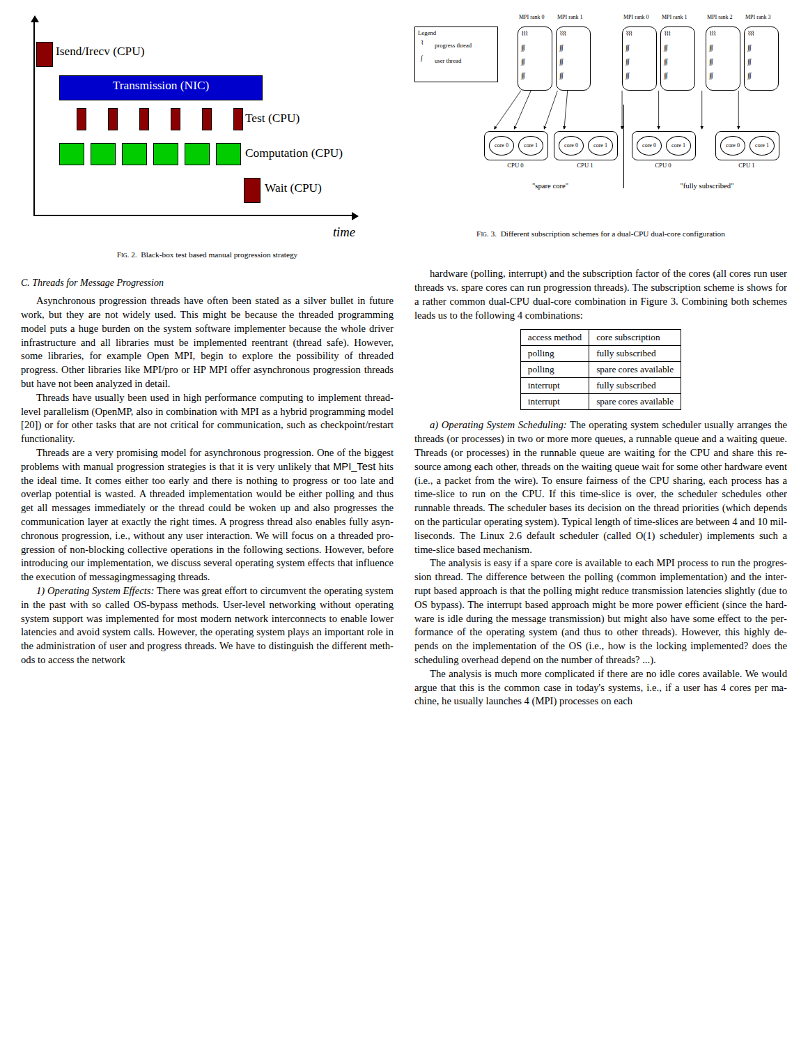time
Isend/Irecv (CPU)
Transmission (NIC)
Test (CPU)
Computation (CPU)
Wait (CPU)
Fig. 2. Black-box test based manual progression strategy
MPI rank 0
MPI rank 1
MPI rank 0
MPI rank 1
MPI rank 2
MPI rank 3
Legend
⌇ progress thread
∫ user thread
⌇⌇⌇
∫∫∫
∫∫∫
∫∫∫
⌇⌇⌇
∫∫∫
∫∫∫
∫∫∫
⌇⌇⌇
∫∫∫
∫∫∫
∫∫∫
⌇⌇⌇
∫∫∫
∫∫∫
∫∫∫
⌇⌇⌇
∫∫∫
∫∫∫
∫∫∫
⌇⌇⌇
∫∫∫
∫∫∫
∫∫∫
core 0
core 1
CPU 0
core 0
core 1
CPU 1
"spare core"
core 0
core 1
CPU 0
core 0
core 1
CPU 1
"fully subscribed"
Fig. 3. Different subscription schemes for a dual-CPU dual-core configuration
C. Threads for Message Progression
Asynchronous progression threads have often been stated as a silver bullet in future work, but they are not widely used. This might be because the threaded programming model puts a huge burden on the system software implementer because the whole driver infrastructure and all libraries must be implemented reentrant (thread safe). However, some libraries, for example Open MPI, begin to explore the possibility of threaded progress. Other libraries like MPI/pro or HP MPI offer asynchronous progression threads but have not been analyzed in detail.
Threads have usually been used in high performance computing to implement thread-level parallelism (OpenMP, also in combination with MPI as a hybrid programming model [20]) or for other tasks that are not critical for communication, such as checkpoint/restart functionality.
Threads are a very promising model for asynchronous progression. One of the biggest problems with manual progression strategies is that it is very unlikely that MPI_Test hits the ideal time. It comes either too early and there is nothing to progress or too late and overlap potential is wasted. A threaded implementation would be either polling and thus get all messages immediately or the thread could be woken up and also progresses the communication layer at exactly the right times. A progress thread also enables fully asynchronous progression, i.e., without any user interaction. We will focus on a threaded progression of non-blocking collective operations in the following sections. However, before introducing our implementation, we discuss several operating system effects that influence the execution of messagingmessaging threads.
1) Operating System Effects: There was great effort to circumvent the operating system in the past with so called OS-bypass methods. User-level networking without operating system support was implemented for most modern network interconnects to enable lower latencies and avoid system calls. However, the operating system plays an important role in the administration of user and progress threads. We have to distinguish the different methods to access the network
hardware (polling, interrupt) and the subscription factor of the cores (all cores run user threads vs. spare cores can run progression threads). The subscription scheme is shows for a rather common dual-CPU dual-core combination in Figure 3. Combining both schemes leads us to the following 4 combinations:
| access method | core subscription |
| polling | fully subscribed |
| polling | spare cores available |
| interrupt | fully subscribed |
| interrupt | spare cores available |
a) Operating System Scheduling: The operating system scheduler usually arranges the threads (or processes) in two or more more queues, a runnable queue and a waiting queue. Threads (or processes) in the runnable queue are waiting for the CPU and share this resource among each other, threads on the waiting queue wait for some other hardware event (i.e., a packet from the wire). To ensure fairness of the CPU sharing, each process has a time-slice to run on the CPU. If this time-slice is over, the scheduler schedules other runnable threads. The scheduler bases its decision on the thread priorities (which depends on the particular operating system). Typical length of time-slices are between 4 and 10 milliseconds. The Linux 2.6 default scheduler (called O(1) scheduler) implements such a time-slice based mechanism.
The analysis is easy if a spare core is available to each MPI process to run the progression thread. The difference between the polling (common implementation) and the interrupt based approach is that the polling might reduce transmission latencies slightly (due to OS bypass). The interrupt based approach might be more power efficient (since the hardware is idle during the message transmission) but might also have some effect to the performance of the operating system (and thus to other threads). However, this highly depends on the implementation of the OS (i.e., how is the locking implemented? does the scheduling overhead depend on the number of threads? ...).
The analysis is much more complicated if there are no idle cores available. We would argue that this is the common case in today's systems, i.e., if a user has 4 cores per machine, he usually launches 4 (MPI) processes on each